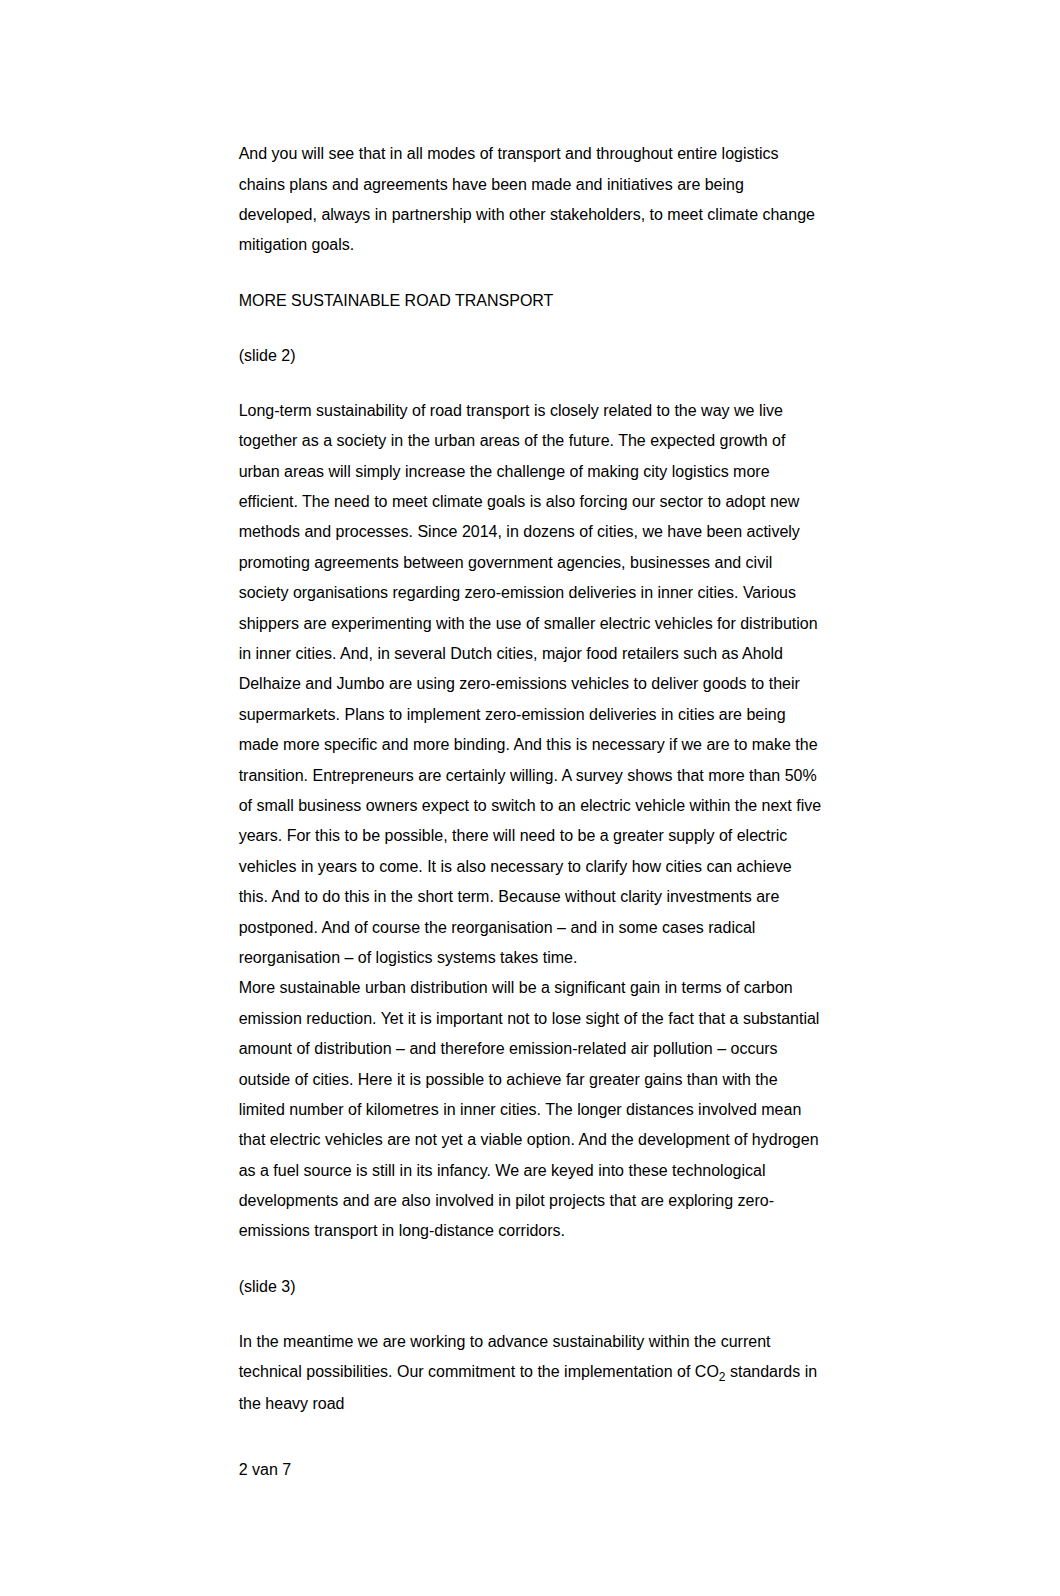And you will see that in all modes of transport and throughout entire logistics chains plans and agreements have been made and initiatives are being developed, always in partnership with other stakeholders, to meet climate change mitigation goals.
MORE SUSTAINABLE ROAD TRANSPORT
(slide 2)
Long-term sustainability of road transport is closely related to the way we live together as a society in the urban areas of the future. The expected growth of urban areas will simply increase the challenge of making city logistics more efficient. The need to meet climate goals is also forcing our sector to adopt new methods and processes. Since 2014, in dozens of cities, we have been actively promoting agreements between government agencies, businesses and civil society organisations regarding zero-emission deliveries in inner cities. Various shippers are experimenting with the use of smaller electric vehicles for distribution in inner cities. And, in several Dutch cities, major food retailers such as Ahold Delhaize and Jumbo are using zero-emissions vehicles to deliver goods to their supermarkets. Plans to implement zero-emission deliveries in cities are being made more specific and more binding. And this is necessary if we are to make the transition. Entrepreneurs are certainly willing. A survey shows that more than 50% of small business owners expect to switch to an electric vehicle within the next five years. For this to be possible, there will need to be a greater supply of electric vehicles in years to come. It is also necessary to clarify how cities can achieve this. And to do this in the short term. Because without clarity investments are postponed. And of course the reorganisation – and in some cases radical reorganisation – of logistics systems takes time.
More sustainable urban distribution will be a significant gain in terms of carbon emission reduction. Yet it is important not to lose sight of the fact that a substantial amount of distribution – and therefore emission-related air pollution – occurs outside of cities. Here it is possible to achieve far greater gains than with the limited number of kilometres in inner cities. The longer distances involved mean that electric vehicles are not yet a viable option. And the development of hydrogen as a fuel source is still in its infancy. We are keyed into these technological developments and are also involved in pilot projects that are exploring zero-emissions transport in long-distance corridors.
(slide 3)
In the meantime we are working to advance sustainability within the current technical possibilities. Our commitment to the implementation of CO2 standards in the heavy road
2 van 7